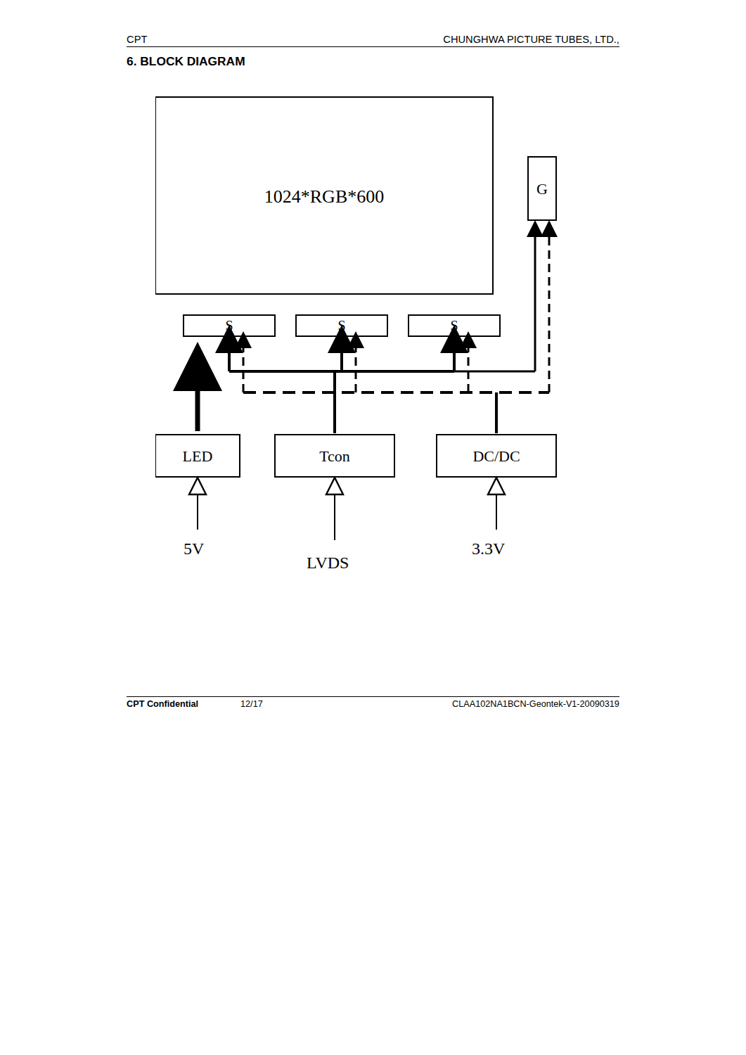CPT CHUNGHWA PICTURE TUBES, LTD.,
6. BLOCK DIAGRAM
1024*RGB*600 G S S S LED Tcon DC/DC 5V LVDS 3.3V
CPT Confidential 12/17 CLAA102NA1BCN-Geontek-V1-20090319